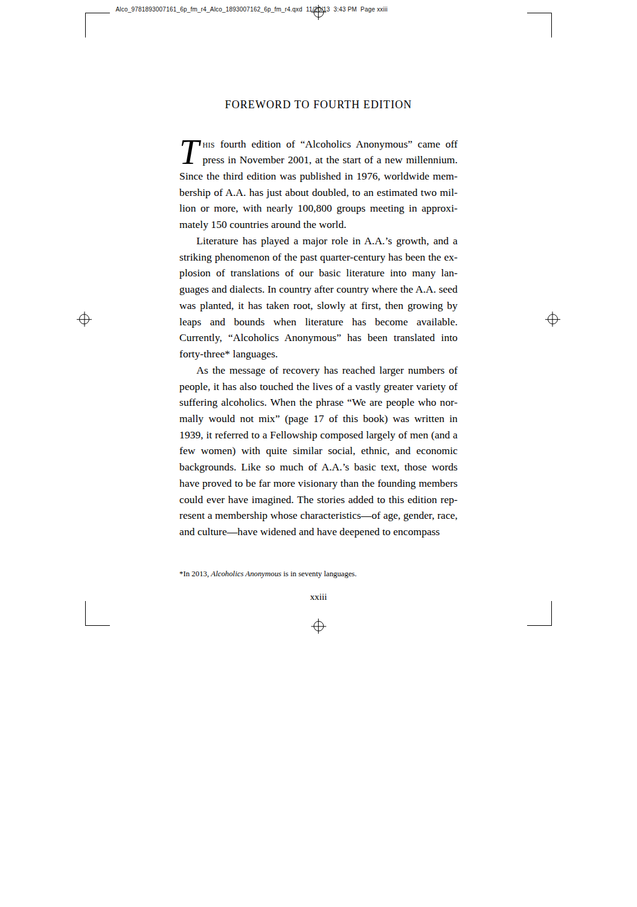Alco_9781893007161_6p_fm_r4_Alco_1893007162_6p_fm_r4.qxd 11/20/13 3:43 PM Page xxiii
Foreword to Fourth Edition
This fourth edition of “Alcoholics Anonymous” came off press in November 2001, at the start of a new millennium. Since the third edition was published in 1976, worldwide membership of A.A. has just about doubled, to an estimated two million or more, with nearly 100,800 groups meeting in approximately 150 countries around the world.
Literature has played a major role in A.A.’s growth, and a striking phenomenon of the past quarter-century has been the explosion of translations of our basic literature into many languages and dialects. In country after country where the A.A. seed was planted, it has taken root, slowly at first, then growing by leaps and bounds when literature has become available. Currently, “Alcoholics Anonymous” has been translated into forty-three* languages.
As the message of recovery has reached larger numbers of people, it has also touched the lives of a vastly greater variety of suffering alcoholics. When the phrase “We are people who normally would not mix” (page 17 of this book) was written in 1939, it referred to a Fellowship composed largely of men (and a few women) with quite similar social, ethnic, and economic backgrounds. Like so much of A.A.’s basic text, those words have proved to be far more visionary than the founding members could ever have imagined. The stories added to this edition represent a membership whose characteristics—of age, gender, race, and culture—have widened and have deepened to encompass
*In 2013, Alcoholics Anonymous is in seventy languages.
xxiii